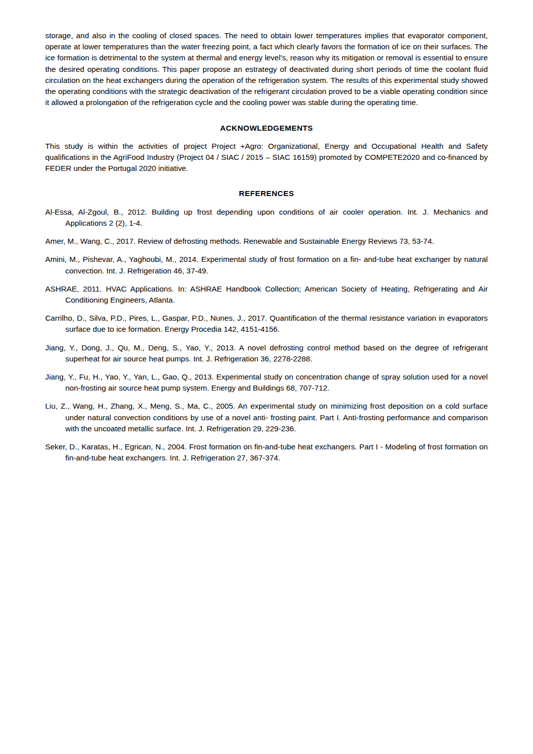storage, and also in the cooling of closed spaces. The need to obtain lower temperatures implies that evaporator component, operate at lower temperatures than the water freezing point, a fact which clearly favors the formation of ice on their surfaces. The ice formation is detrimental to the system at thermal and energy level's, reason why its mitigation or removal is essential to ensure the desired operating conditions. This paper propose an estrategy of deactivated during short periods of time the coolant fluid circulation on the heat exchangers during the operation of the refrigeration system. The results of this experimental study showed the operating conditions with the strategic deactivation of the refrigerant circulation proved to be a viable operating condition since it allowed a prolongation of the refrigeration cycle and the cooling power was stable during the operating time.
ACKNOWLEDGEMENTS
This study is within the activities of project Project +Agro: Organizational, Energy and Occupational Health and Safety qualifications in the AgriFood Industry (Project 04 / SIAC / 2015 – SIAC 16159) promoted by COMPETE2020 and co-financed by FEDER under the Portugal 2020 initiative.
REFERENCES
Al-Essa, Al-Zgoul, B., 2012. Building up frost depending upon conditions of air cooler operation. Int. J. Mechanics and Applications 2 (2), 1-4.
Amer, M., Wang, C., 2017. Review of defrosting methods. Renewable and Sustainable Energy Reviews 73, 53-74.
Amini, M., Pishevar, A., Yaghoubi, M., 2014. Experimental study of frost formation on a fin- and-tube heat exchanger by natural convection. Int. J. Refrigeration 46, 37-49.
ASHRAE, 2011. HVAC Applications. In: ASHRAE Handbook Collection; American Society of Heating, Refrigerating and Air Conditioning Engineers, Atlanta.
Carrilho, D., Silva, P.D., Pires, L., Gaspar, P.D., Nunes, J., 2017. Quantification of the thermal resistance variation in evaporators surface due to ice formation. Energy Procedia 142, 4151-4156.
Jiang, Y., Dong, J., Qu, M., Deng, S., Yao, Y., 2013. A novel defrosting control method based on the degree of refrigerant superheat for air source heat pumps. Int. J. Refrigeration 36, 2278-2288.
Jiang, Y., Fu, H., Yao, Y., Yan, L., Gao, Q., 2013. Experimental study on concentration change of spray solution used for a novel non-frosting air source heat pump system. Energy and Buildings 68, 707-712.
Liu, Z., Wang, H., Zhang, X., Meng, S., Ma, C., 2005. An experimental study on minimizing frost deposition on a cold surface under natural convection conditions by use of a novel anti- frosting paint. Part I. Anti-frosting performance and comparison with the uncoated metallic surface. Int. J. Refrigeration 29, 229-236.
Seker, D., Karatas, H., Egrican, N., 2004. Frost formation on fin-and-tube heat exchangers. Part I - Modeling of frost formation on fin-and-tube heat exchangers. Int. J. Refrigeration 27, 367-374.